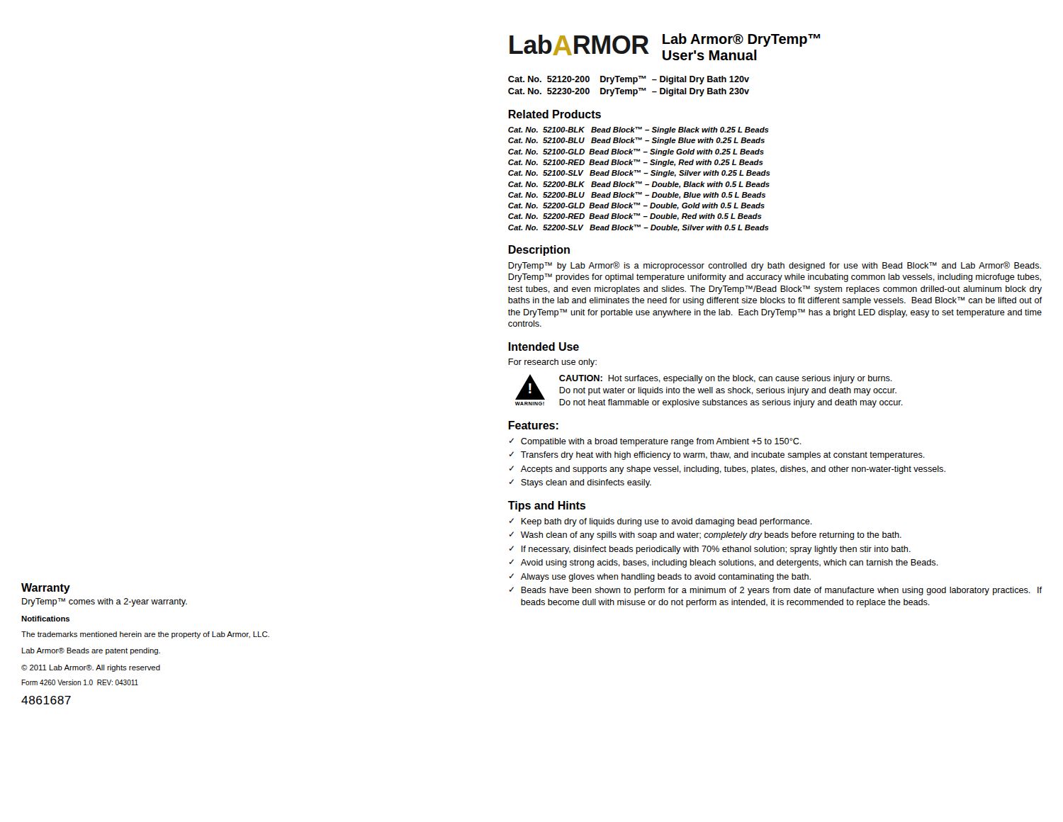Warranty
DryTemp™ comes with a 2-year warranty.
Notifications
The trademarks mentioned herein are the property of Lab Armor, LLC.
Lab Armor® Beads are patent pending.
© 2011 Lab Armor®. All rights reserved
Form 4260 Version 1.0 REV: 043011
4861687
Lab ARMOR
Lab Armor® DryTemp™
User's Manual
Cat. No. 52120-200 DryTemp™ – Digital Dry Bath 120v
Cat. No. 52230-200 DryTemp™ – Digital Dry Bath 230v
Related Products
Cat. No. 52100-BLK Bead Block™ – Single Black with 0.25 L Beads
Cat. No. 52100-BLU Bead Block™ – Single Blue with 0.25 L Beads
Cat. No. 52100-GLD Bead Block™ – Single Gold with 0.25 L Beads
Cat. No. 52100-RED Bead Block™ – Single, Red with 0.25 L Beads
Cat. No. 52100-SLV Bead Block™ – Single, Silver with 0.25 L Beads
Cat. No. 52200-BLK Bead Block™ – Double, Black with 0.5 L Beads
Cat. No. 52200-BLU Bead Block™ – Double, Blue with 0.5 L Beads
Cat. No. 52200-GLD Bead Block™ – Double, Gold with 0.5 L Beads
Cat. No. 52200-RED Bead Block™ – Double, Red with 0.5 L Beads
Cat. No. 52200-SLV Bead Block™ – Double, Silver with 0.5 L Beads
Description
DryTemp™ by Lab Armor® is a microprocessor controlled dry bath designed for use with Bead Block™ and Lab Armor® Beads. DryTemp™ provides for optimal temperature uniformity and accuracy while incubating common lab vessels, including microfuge tubes, test tubes, and even microplates and slides. The DryTemp™/Bead Block™ system replaces common drilled-out aluminum block dry baths in the lab and eliminates the need for using different size blocks to fit different sample vessels. Bead Block™ can be lifted out of the DryTemp™ unit for portable use anywhere in the lab. Each DryTemp™ has a bright LED display, easy to set temperature and time controls.
Intended Use
For research use only:
WARNING!
CAUTION: Hot surfaces, especially on the block, can cause serious injury or burns.
Do not put water or liquids into the well as shock, serious injury and death may occur.
Do not heat flammable or explosive substances as serious injury and death may occur.
Features:
Compatible with a broad temperature range from Ambient +5 to 150°C.
Transfers dry heat with high efficiency to warm, thaw, and incubate samples at constant temperatures.
Accepts and supports any shape vessel, including, tubes, plates, dishes, and other non-water-tight vessels.
Stays clean and disinfects easily.
Tips and Hints
Keep bath dry of liquids during use to avoid damaging bead performance.
Wash clean of any spills with soap and water; completely dry beads before returning to the bath.
If necessary, disinfect beads periodically with 70% ethanol solution; spray lightly then stir into bath.
Avoid using strong acids, bases, including bleach solutions, and detergents, which can tarnish the Beads.
Always use gloves when handling beads to avoid contaminating the bath.
Beads have been shown to perform for a minimum of 2 years from date of manufacture when using good laboratory practices. If beads become dull with misuse or do not perform as intended, it is recommended to replace the beads.